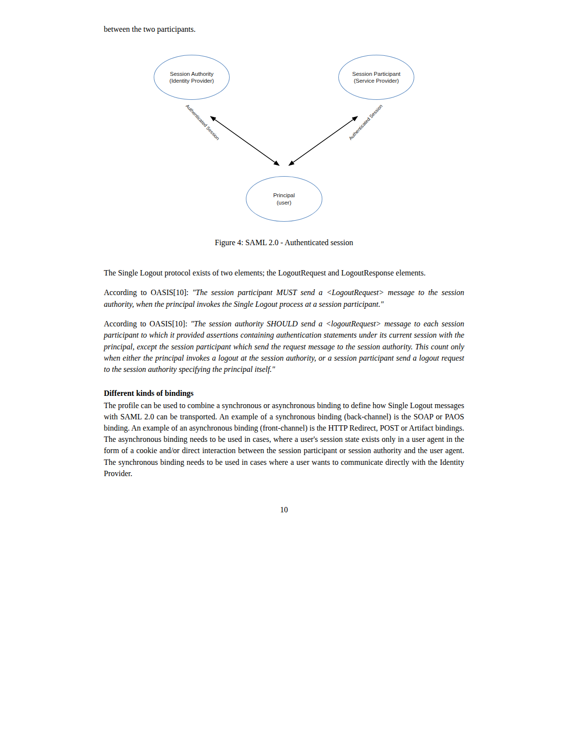between the two participants.
Session Authority
(Identity Provider)
Session Participant
(Service Provider)
Principal
(user)
Authenticated Session Authenticated Session
Figure 4: SAML 2.0 - Authenticated session
The Single Logout protocol exists of two elements; the LogoutRequest and LogoutResponse elements.
According to OASIS[10]: "The session participant MUST send a <LogoutRequest> message to the session authority, when the principal invokes the Single Logout process at a session participant."
According to OASIS[10]: "The session authority SHOULD send a <logoutRequest> message to each session participant to which it provided assertions containing authentication statements under its current session with the principal, except the session participant which send the request message to the session authority. This count only when either the principal invokes a logout at the session authority, or a session participant send a logout request to the session authority specifying the principal itself."
Different kinds of bindings
The profile can be used to combine a synchronous or asynchronous binding to define how Single Logout messages with SAML 2.0 can be transported. An example of a synchronous binding (back-channel) is the SOAP or PAOS binding. An example of an asynchronous binding (front-channel) is the HTTP Redirect, POST or Artifact bindings. The asynchronous binding needs to be used in cases, where a user's session state exists only in a user agent in the form of a cookie and/or direct interaction between the session participant or session authority and the user agent. The synchronous binding needs to be used in cases where a user wants to communicate directly with the Identity Provider.
10